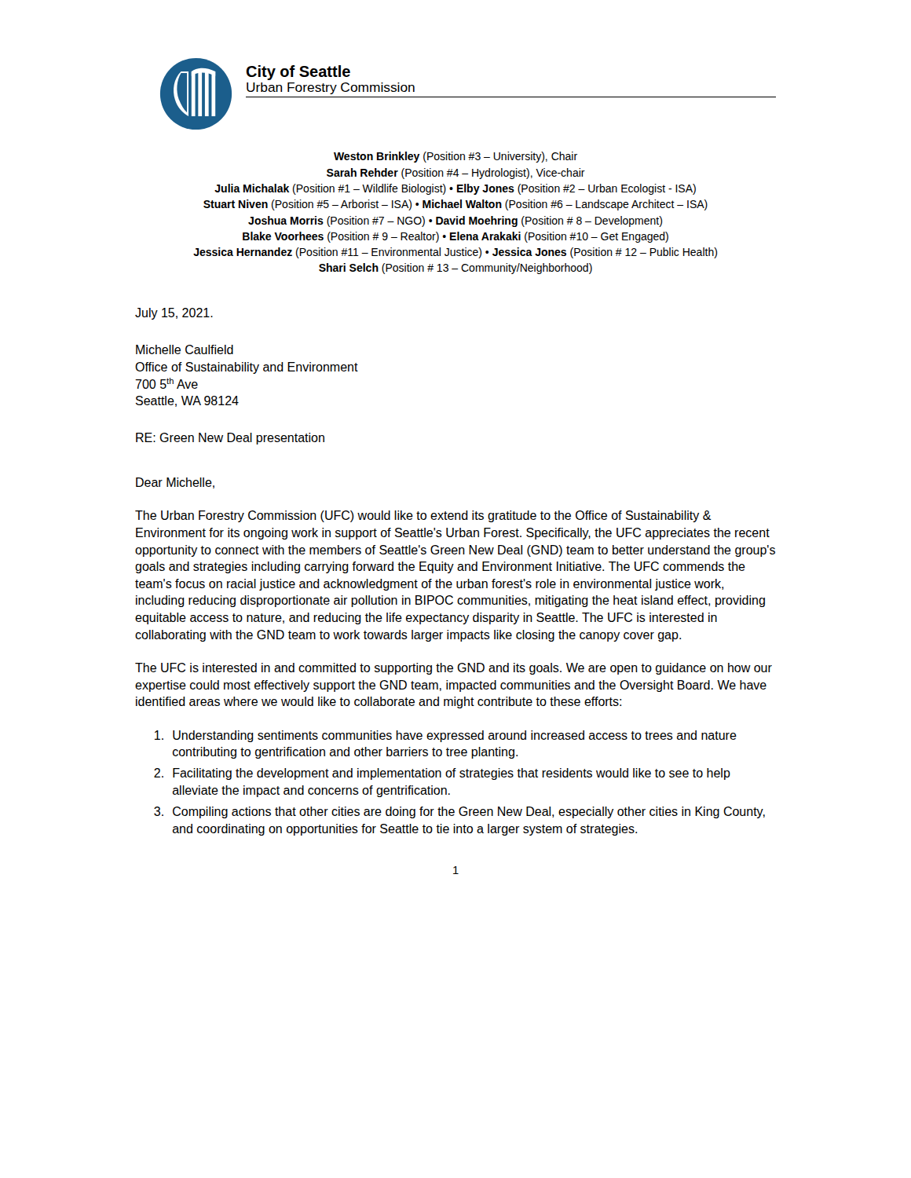City of Seattle
Urban Forestry Commission
Weston Brinkley (Position #3 – University), Chair
Sarah Rehder (Position #4 – Hydrologist), Vice-chair
Julia Michalak (Position #1 – Wildlife Biologist) • Elby Jones (Position #2 – Urban Ecologist - ISA)
Stuart Niven (Position #5 – Arborist – ISA) • Michael Walton (Position #6 – Landscape Architect – ISA)
Joshua Morris (Position #7 – NGO) • David Moehring (Position # 8 – Development)
Blake Voorhees (Position # 9 – Realtor) • Elena Arakaki (Position #10 – Get Engaged)
Jessica Hernandez (Position #11 – Environmental Justice) • Jessica Jones (Position # 12 – Public Health)
Shari Selch (Position # 13 – Community/Neighborhood)
July 15, 2021.
Michelle Caulfield
Office of Sustainability and Environment
700 5th Ave
Seattle, WA 98124
RE: Green New Deal presentation
Dear Michelle,
The Urban Forestry Commission (UFC) would like to extend its gratitude to the Office of Sustainability & Environment for its ongoing work in support of Seattle's Urban Forest. Specifically, the UFC appreciates the recent opportunity to connect with the members of Seattle's Green New Deal (GND) team to better understand the group's goals and strategies including carrying forward the Equity and Environment Initiative. The UFC commends the team's focus on racial justice and acknowledgment of the urban forest's role in environmental justice work, including reducing disproportionate air pollution in BIPOC communities, mitigating the heat island effect, providing equitable access to nature, and reducing the life expectancy disparity in Seattle. The UFC is interested in collaborating with the GND team to work towards larger impacts like closing the canopy cover gap.
The UFC is interested in and committed to supporting the GND and its goals. We are open to guidance on how our expertise could most effectively support the GND team, impacted communities and the Oversight Board. We have identified areas where we would like to collaborate and might contribute to these efforts:
Understanding sentiments communities have expressed around increased access to trees and nature contributing to gentrification and other barriers to tree planting.
Facilitating the development and implementation of strategies that residents would like to see to help alleviate the impact and concerns of gentrification.
Compiling actions that other cities are doing for the Green New Deal, especially other cities in King County, and coordinating on opportunities for Seattle to tie into a larger system of strategies.
1